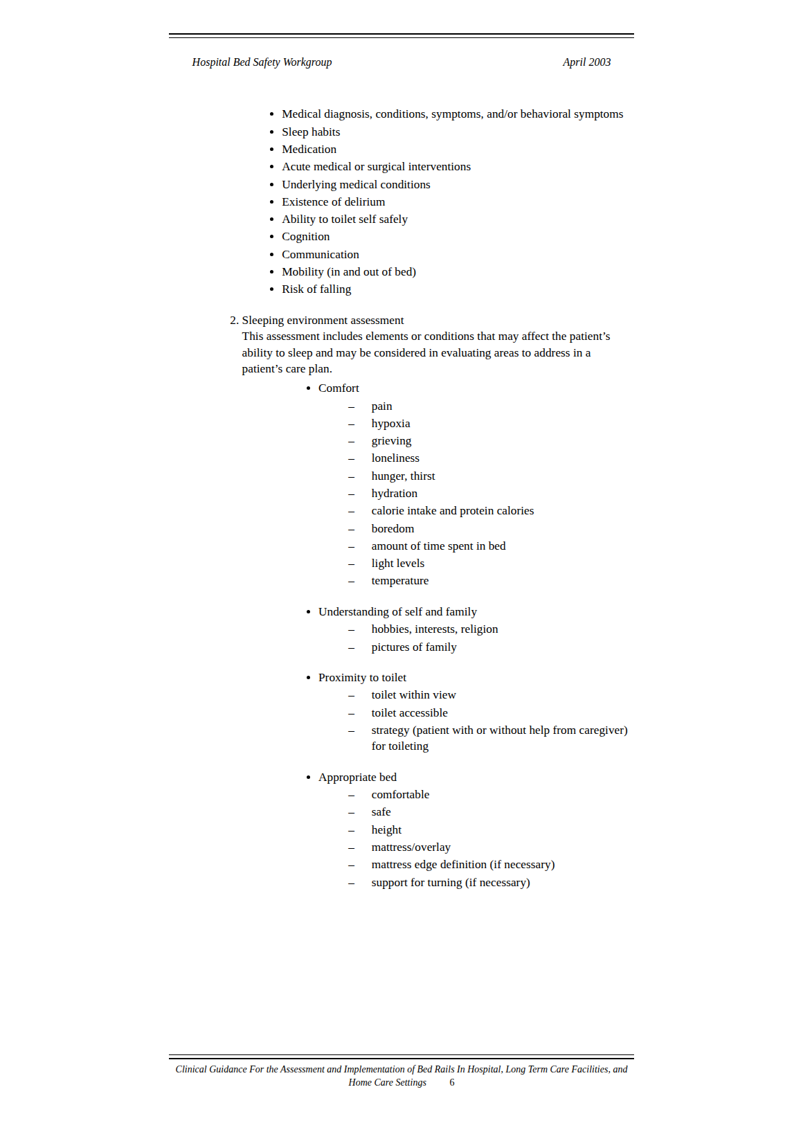Hospital Bed Safety Workgroup April 2003
Medical diagnosis, conditions, symptoms, and/or behavioral symptoms
Sleep habits
Medication
Acute medical or surgical interventions
Underlying medical conditions
Existence of delirium
Ability to toilet self safely
Cognition
Communication
Mobility (in and out of bed)
Risk of falling
Sleeping environment assessment
This assessment includes elements or conditions that may affect the patient’s ability to sleep and may be considered in evaluating areas to address in a patient’s care plan.
Comfort
pain
hypoxia
grieving
loneliness
hunger, thirst
hydration
calorie intake and protein calories
boredom
amount of time spent in bed
light levels
temperature
Understanding of self and family
hobbies, interests, religion
pictures of family
Proximity to toilet
toilet within view
toilet accessible
strategy (patient with or without help from caregiver) for toileting
Appropriate bed
comfortable
safe
height
mattress/overlay
mattress edge definition (if necessary)
support for turning (if necessary)
Clinical Guidance For the Assessment and Implementation of Bed Rails In Hospital, Long Term Care Facilities, and Home Care Settings6